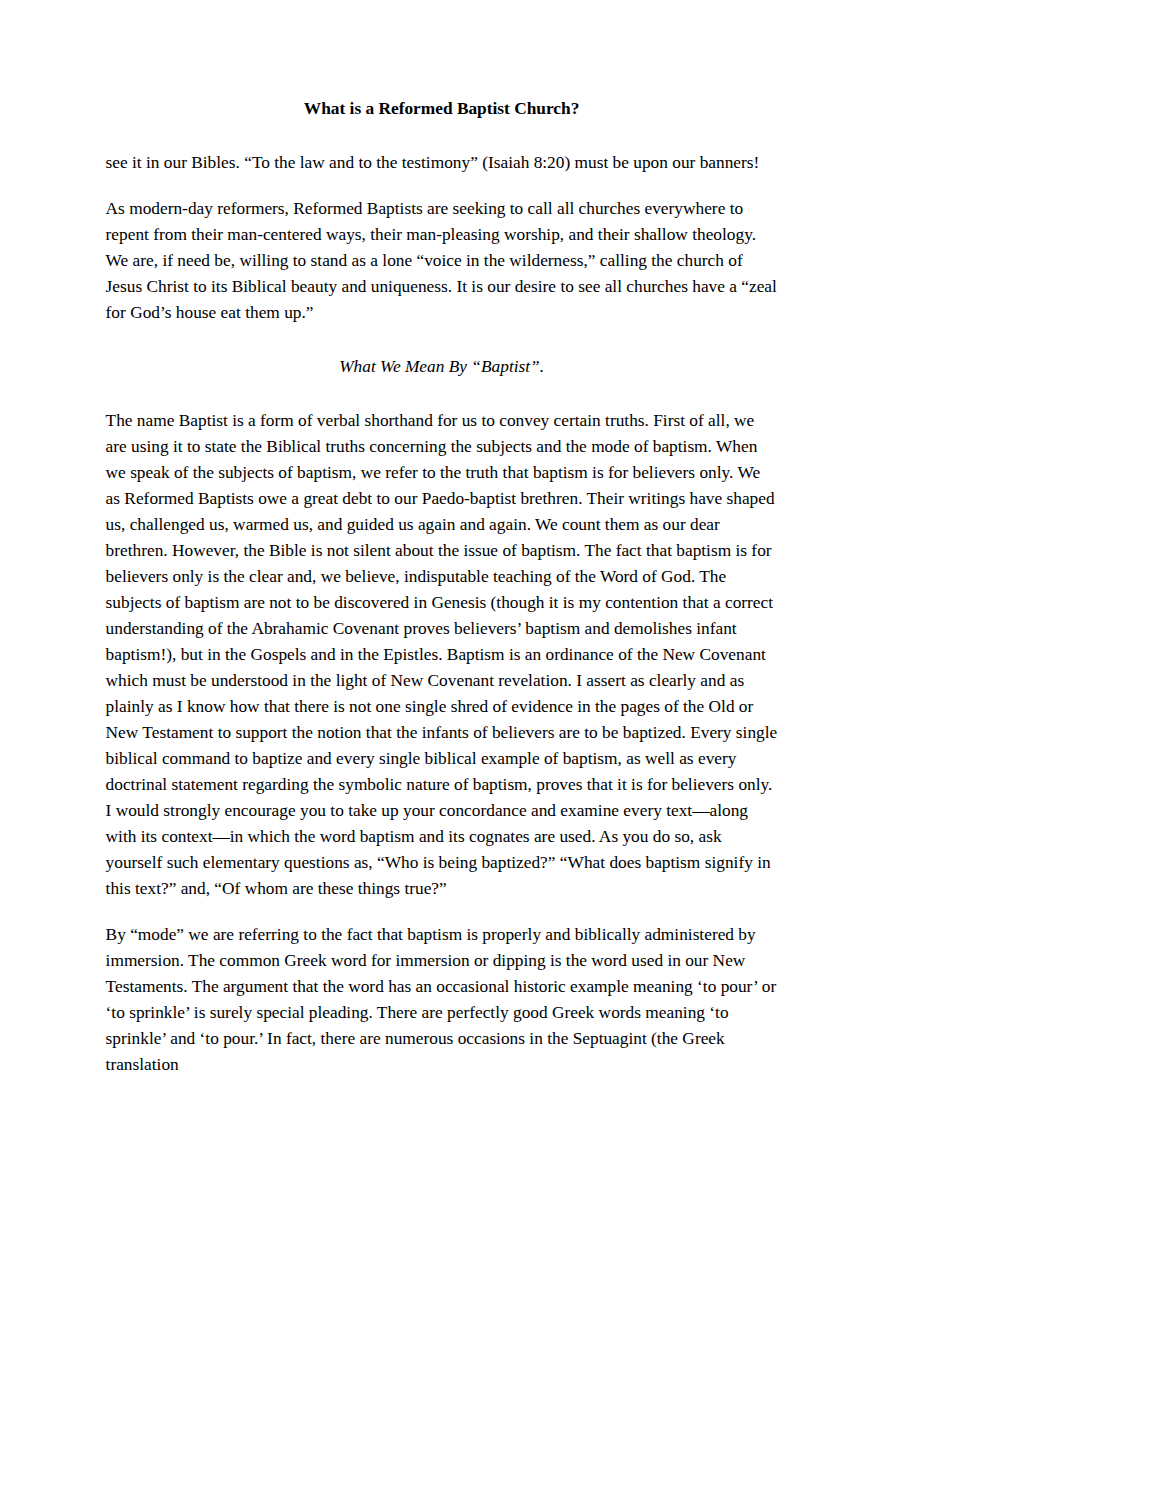What is a Reformed Baptist Church?
see it in our Bibles. “To the law and to the testimony” (Isaiah 8:20) must be upon our banners!
As modern-day reformers, Reformed Baptists are seeking to call all churches everywhere to repent from their man-centered ways, their man-pleasing worship, and their shallow theology. We are, if need be, willing to stand as a lone “voice in the wilderness,” calling the church of Jesus Christ to its Biblical beauty and uniqueness. It is our desire to see all churches have a “zeal for God’s house eat them up.”
What We Mean By “Baptist”.
The name Baptist is a form of verbal shorthand for us to convey certain truths. First of all, we are using it to state the Biblical truths concerning the subjects and the mode of baptism. When we speak of the subjects of baptism, we refer to the truth that baptism is for believers only. We as Reformed Baptists owe a great debt to our Paedo-baptist brethren. Their writings have shaped us, challenged us, warmed us, and guided us again and again. We count them as our dear brethren. However, the Bible is not silent about the issue of baptism. The fact that baptism is for believers only is the clear and, we believe, indisputable teaching of the Word of God. The subjects of baptism are not to be discovered in Genesis (though it is my contention that a correct understanding of the Abrahamic Covenant proves believers’ baptism and demolishes infant baptism!), but in the Gospels and in the Epistles. Baptism is an ordinance of the New Covenant which must be understood in the light of New Covenant revelation. I assert as clearly and as plainly as I know how that there is not one single shred of evidence in the pages of the Old or New Testament to support the notion that the infants of believers are to be baptized. Every single biblical command to baptize and every single biblical example of baptism, as well as every doctrinal statement regarding the symbolic nature of baptism, proves that it is for believers only. I would strongly encourage you to take up your concordance and examine every text—along with its context—in which the word baptism and its cognates are used. As you do so, ask yourself such elementary questions as, “Who is being baptized?” “What does baptism signify in this text?” and, “Of whom are these things true?”
By “mode” we are referring to the fact that baptism is properly and biblically administered by immersion. The common Greek word for immersion or dipping is the word used in our New Testaments. The argument that the word has an occasional historic example meaning ‘to pour’ or ‘to sprinkle’ is surely special pleading. There are perfectly good Greek words meaning ‘to sprinkle’ and ‘to pour.’ In fact, there are numerous occasions in the Septuagint (the Greek translation